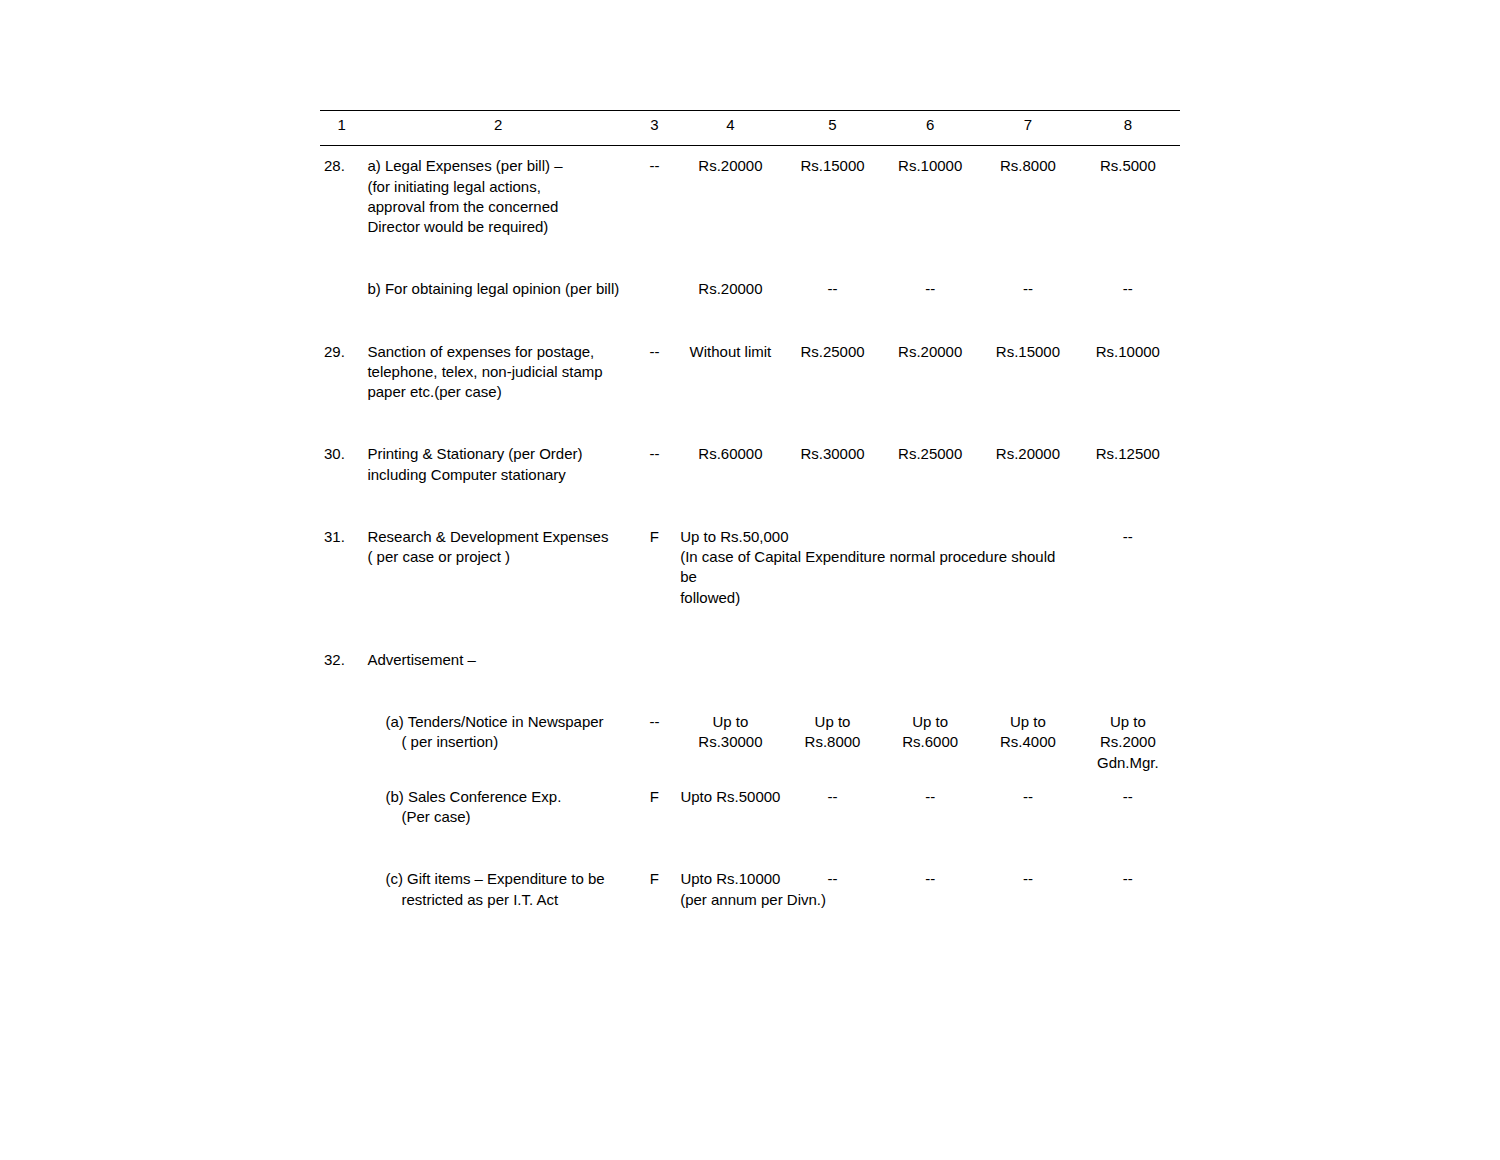| 1 | 2 | 3 | 4 | 5 | 6 | 7 | 8 |
| --- | --- | --- | --- | --- | --- | --- | --- |
| 28. | a) Legal Expenses (per bill) – (for initiating legal actions, approval from the concerned Director would be required) | -- | Rs.20000 | Rs.15000 | Rs.10000 | Rs.8000 | Rs.5000 |
| | b) For obtaining legal opinion (per bill) | | Rs.20000 | -- | -- | -- | -- |
| 29. | Sanction of expenses for postage, telephone, telex, non-judicial stamp paper etc.(per case) | -- | Without limit | Rs.25000 | Rs.20000 | Rs.15000 | Rs.10000 |
| 30. | Printing & Stationary (per Order) including Computer stationary | -- | Rs.60000 | Rs.30000 | Rs.25000 | Rs.20000 | Rs.12500 |
| 31. | Research & Development Expenses ( per case or project ) | F | Up to Rs.50,000 (In case of Capital Expenditure normal procedure should be followed) | -- |
| 32. | Advertisement – | | | | | | |
| | (a) Tenders/Notice in Newspaper ( per insertion) | -- | Up to Rs.30000 | Up to Rs.8000 | Up to Rs.6000 | Up to Rs.4000 | Up to Rs.2000 Gdn.Mgr. |
| | (b) Sales Conference Exp. (Per case) | F | Upto Rs.50000 | -- | -- | -- | -- |
| | (c) Gift items – Expenditure to be restricted as per I.T. Act | F | Upto Rs.10000 (per annum per Divn.) | -- | -- | -- | -- |